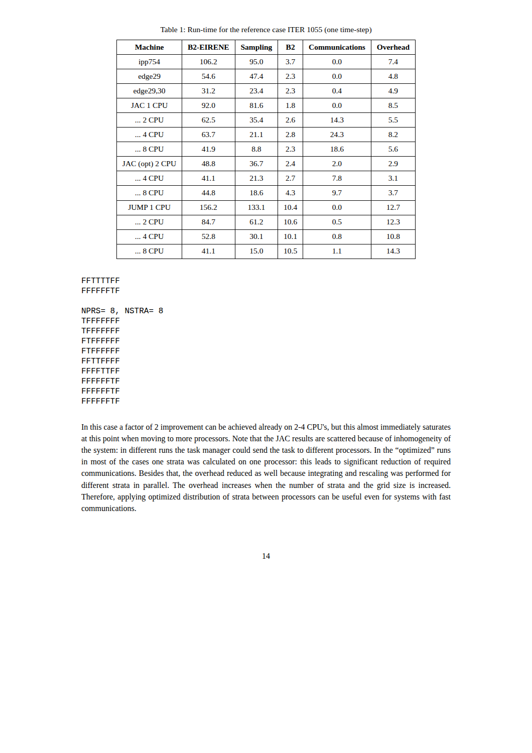Table 1: Run-time for the reference case ITER 1055 (one time-step)
| Machine | B2-EIRENE | Sampling | B2 | Communications | Overhead |
| --- | --- | --- | --- | --- | --- |
| ipp754 | 106.2 | 95.0 | 3.7 | 0.0 | 7.4 |
| edge29 | 54.6 | 47.4 | 2.3 | 0.0 | 4.8 |
| edge29,30 | 31.2 | 23.4 | 2.3 | 0.4 | 4.9 |
| JAC 1 CPU | 92.0 | 81.6 | 1.8 | 0.0 | 8.5 |
| ... 2 CPU | 62.5 | 35.4 | 2.6 | 14.3 | 5.5 |
| ... 4 CPU | 63.7 | 21.1 | 2.8 | 24.3 | 8.2 |
| ... 8 CPU | 41.9 | 8.8 | 2.3 | 18.6 | 5.6 |
| JAC (opt) 2 CPU | 48.8 | 36.7 | 2.4 | 2.0 | 2.9 |
| ... 4 CPU | 41.1 | 21.3 | 2.7 | 7.8 | 3.1 |
| ... 8 CPU | 44.8 | 18.6 | 4.3 | 9.7 | 3.7 |
| JUMP 1 CPU | 156.2 | 133.1 | 10.4 | 0.0 | 12.7 |
| ... 2 CPU | 84.7 | 61.2 | 10.6 | 0.5 | 12.3 |
| ... 4 CPU | 52.8 | 30.1 | 10.1 | 0.8 | 10.8 |
| ... 8 CPU | 41.1 | 15.0 | 10.5 | 1.1 | 14.3 |
FFTTTTFF
FFFFFFTF

NPRS= 8, NSTRA= 8
TFFFFFFF
TFFFFFFF
FTFFFFFF
FTFFFFFF
FFTTFFFF
FFFFTTFF
FFFFFFTF
FFFFFFTF
FFFFFFTF
In this case a factor of 2 improvement can be achieved already on 2-4 CPU's, but this almost immediately saturates at this point when moving to more processors. Note that the JAC results are scattered because of inhomogeneity of the system: in different runs the task manager could send the task to different processors. In the “optimized” runs in most of the cases one strata was calculated on one processor: this leads to significant reduction of required communications. Besides that, the overhead reduced as well because integrating and rescaling was performed for different strata in parallel. The overhead increases when the number of strata and the grid size is increased. Therefore, applying optimized distribution of strata between processors can be useful even for systems with fast communications.
14